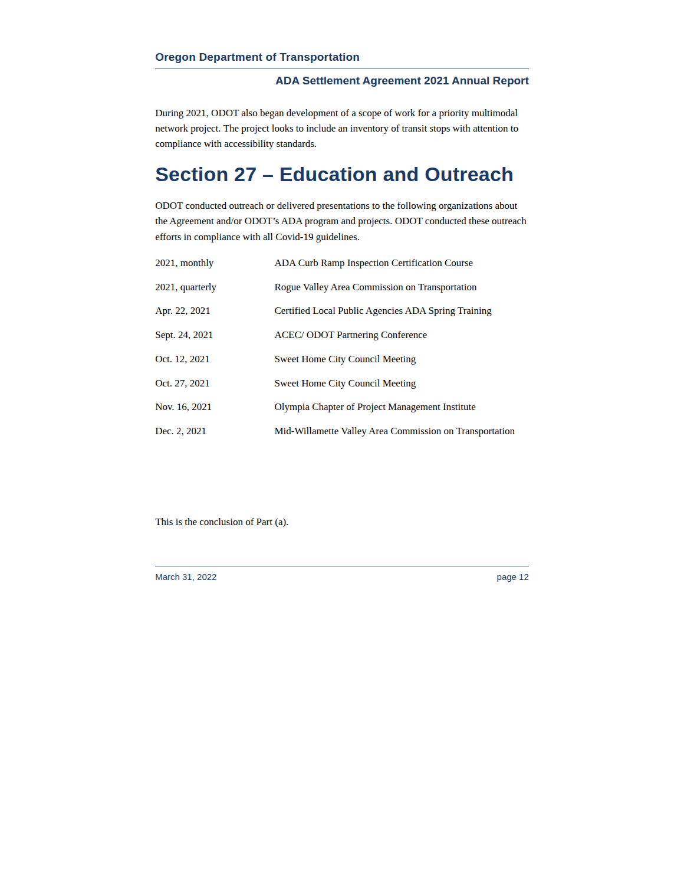Oregon Department of Transportation
ADA Settlement Agreement 2021 Annual Report
During 2021, ODOT also began development of a scope of work for a priority multimodal network project. The project looks to include an inventory of transit stops with attention to compliance with accessibility standards.
Section 27 – Education and Outreach
ODOT conducted outreach or delivered presentations to the following organizations about the Agreement and/or ODOT’s ADA program and projects. ODOT conducted these outreach efforts in compliance with all Covid-19 guidelines.
2021, monthly
ADA Curb Ramp Inspection Certification Course
2021, quarterly
Rogue Valley Area Commission on Transportation
Apr. 22, 2021
Certified Local Public Agencies ADA Spring Training
Sept. 24, 2021
ACEC/ ODOT Partnering Conference
Oct. 12, 2021
Sweet Home City Council Meeting
Oct. 27, 2021
Sweet Home City Council Meeting
Nov. 16, 2021
Olympia Chapter of Project Management Institute
Dec. 2, 2021
Mid-Willamette Valley Area Commission on Transportation
This is the conclusion of Part (a).
March 31, 2022 page 12